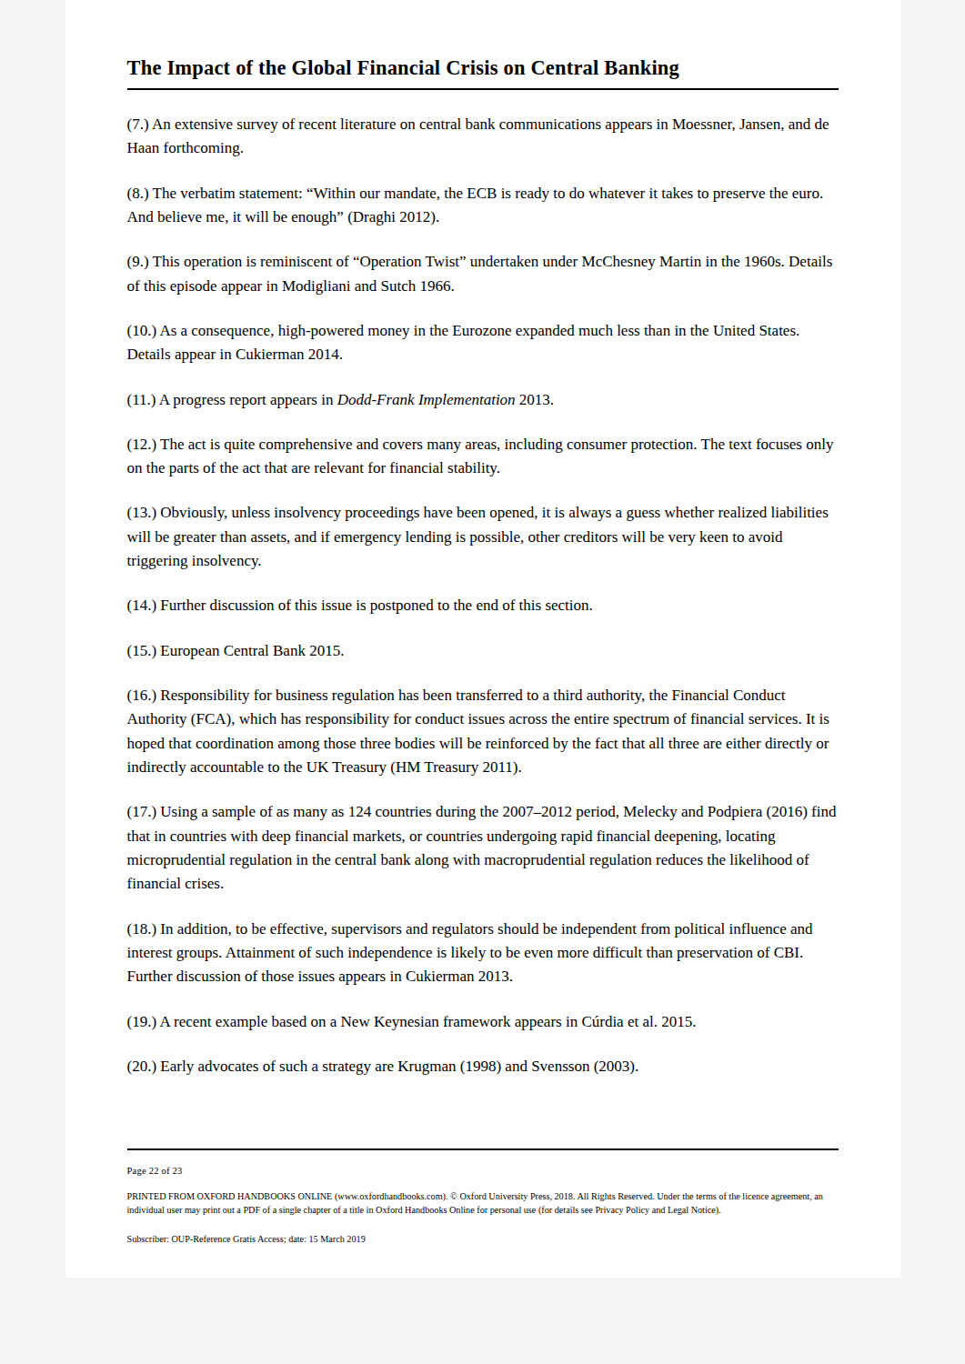The Impact of the Global Financial Crisis on Central Banking
(7.) An extensive survey of recent literature on central bank communications appears in Moessner, Jansen, and de Haan forthcoming.
(8.) The verbatim statement: “Within our mandate, the ECB is ready to do whatever it takes to preserve the euro. And believe me, it will be enough” (Draghi 2012).
(9.) This operation is reminiscent of “Operation Twist” undertaken under McChesney Martin in the 1960s. Details of this episode appear in Modigliani and Sutch 1966.
(10.) As a consequence, high-powered money in the Eurozone expanded much less than in the United States. Details appear in Cukierman 2014.
(11.) A progress report appears in Dodd-Frank Implementation 2013.
(12.) The act is quite comprehensive and covers many areas, including consumer protection. The text focuses only on the parts of the act that are relevant for financial stability.
(13.) Obviously, unless insolvency proceedings have been opened, it is always a guess whether realized liabilities will be greater than assets, and if emergency lending is possible, other creditors will be very keen to avoid triggering insolvency.
(14.) Further discussion of this issue is postponed to the end of this section.
(15.) European Central Bank 2015.
(16.) Responsibility for business regulation has been transferred to a third authority, the Financial Conduct Authority (FCA), which has responsibility for conduct issues across the entire spectrum of financial services. It is hoped that coordination among those three bodies will be reinforced by the fact that all three are either directly or indirectly accountable to the UK Treasury (HM Treasury 2011).
(17.) Using a sample of as many as 124 countries during the 2007–2012 period, Melecky and Podpiera (2016) find that in countries with deep financial markets, or countries undergoing rapid financial deepening, locating microprudential regulation in the central bank along with macroprudential regulation reduces the likelihood of financial crises.
(18.) In addition, to be effective, supervisors and regulators should be independent from political influence and interest groups. Attainment of such independence is likely to be even more difficult than preservation of CBI. Further discussion of those issues appears in Cukierman 2013.
(19.) A recent example based on a New Keynesian framework appears in Cúrdia et al. 2015.
(20.) Early advocates of such a strategy are Krugman (1998) and Svensson (2003).
Page 22 of 23
PRINTED FROM OXFORD HANDBOOKS ONLINE (www.oxfordhandbooks.com). © Oxford University Press, 2018. All Rights Reserved. Under the terms of the licence agreement, an individual user may print out a PDF of a single chapter of a title in Oxford Handbooks Online for personal use (for details see Privacy Policy and Legal Notice).
Subscriber: OUP-Reference Gratis Access; date: 15 March 2019